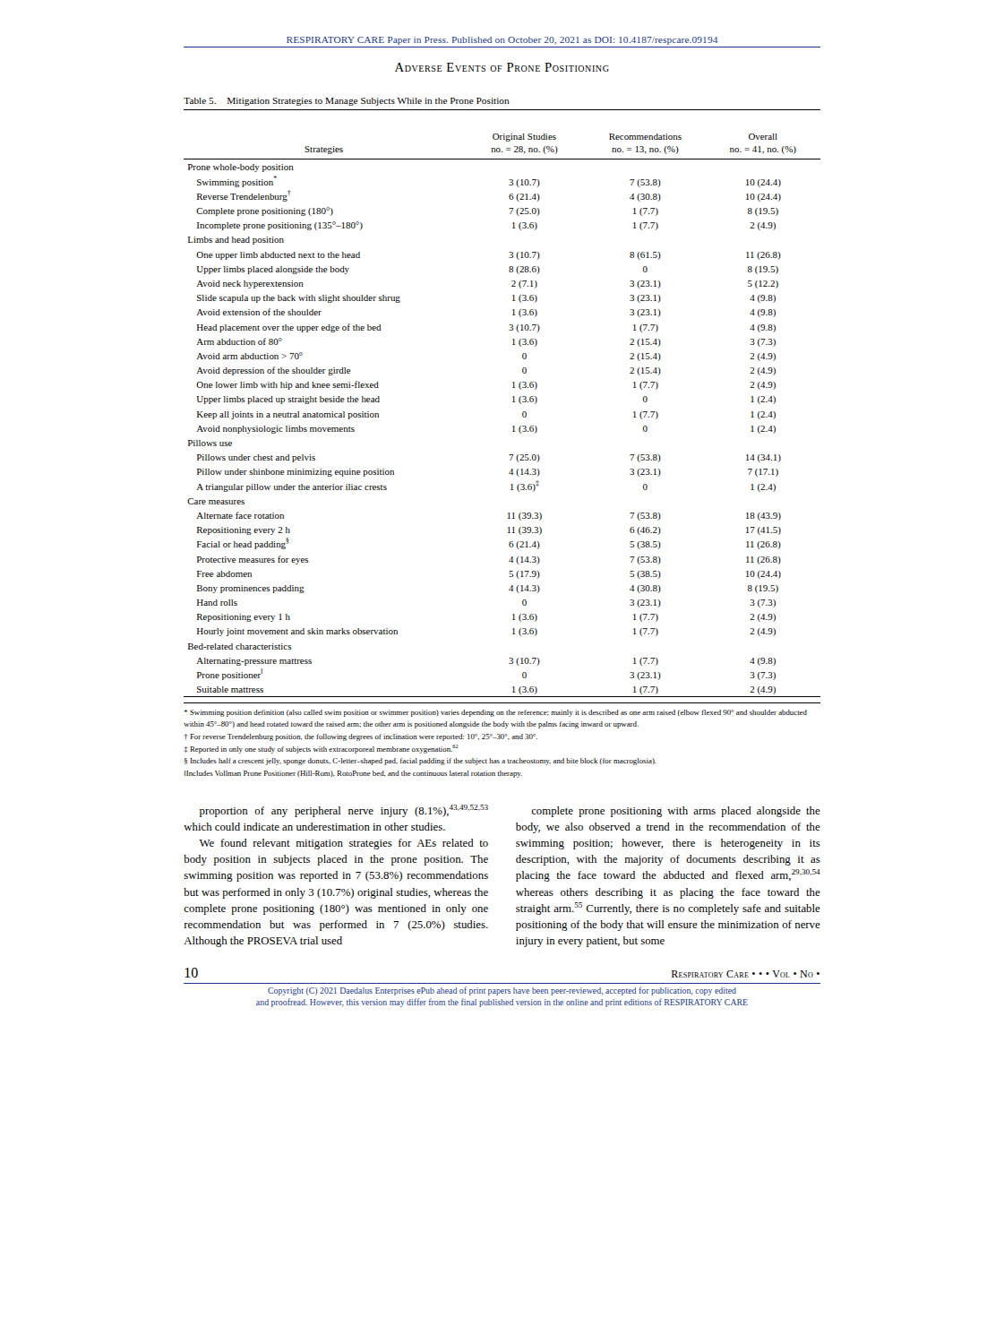RESPIRATORY CARE Paper in Press. Published on October 20, 2021 as DOI: 10.4187/respcare.09194
Adverse Events of Prone Positioning
Table 5. Mitigation Strategies to Manage Subjects While in the Prone Position
| Strategies | Original Studies no. = 28, no. (%) | Recommendations no. = 13, no. (%) | Overall no. = 41, no. (%) |
| --- | --- | --- | --- |
| Prone whole-body position | | | |
| Swimming position * | 3 (10.7) | 7 (53.8) | 10 (24.4) |
| Reverse Trendelenburg † | 6 (21.4) | 4 (30.8) | 10 (24.4) |
| Complete prone positioning (180°) | 7 (25.0) | 1 (7.7) | 8 (19.5) |
| Incomplete prone positioning (135°–180°) | 1 (3.6) | 1 (7.7) | 2 (4.9) |
| Limbs and head position | | | |
| One upper limb abducted next to the head | 3 (10.7) | 8 (61.5) | 11 (26.8) |
| Upper limbs placed alongside the body | 8 (28.6) | 0 | 8 (19.5) |
| Avoid neck hyperextension | 2 (7.1) | 3 (23.1) | 5 (12.2) |
| Slide scapula up the back with slight shoulder shrug | 1 (3.6) | 3 (23.1) | 4 (9.8) |
| Avoid extension of the shoulder | 1 (3.6) | 3 (23.1) | 4 (9.8) |
| Head placement over the upper edge of the bed | 3 (10.7) | 1 (7.7) | 4 (9.8) |
| Arm abduction of 80° | 1 (3.6) | 2 (15.4) | 3 (7.3) |
| Avoid arm abduction > 70° | 0 | 2 (15.4) | 2 (4.9) |
| Avoid depression of the shoulder girdle | 0 | 2 (15.4) | 2 (4.9) |
| One lower limb with hip and knee semi-flexed | 1 (3.6) | 1 (7.7) | 2 (4.9) |
| Upper limbs placed up straight beside the head | 1 (3.6) | 0 | 1 (2.4) |
| Keep all joints in a neutral anatomical position | 0 | 1 (7.7) | 1 (2.4) |
| Avoid nonphysiologic limbs movements | 1 (3.6) | 0 | 1 (2.4) |
| Pillows use | | | |
| Pillows under chest and pelvis | 7 (25.0) | 7 (53.8) | 14 (34.1) |
| Pillow under shinbone minimizing equine position | 4 (14.3) | 3 (23.1) | 7 (17.1) |
| A triangular pillow under the anterior iliac crests | 1 (3.6) ‡ | 0 | 1 (2.4) |
| Care measures | | | |
| Alternate face rotation | 11 (39.3) | 7 (53.8) | 18 (43.9) |
| Repositioning every 2 h | 11 (39.3) | 6 (46.2) | 17 (41.5) |
| Facial or head padding § | 6 (21.4) | 5 (38.5) | 11 (26.8) |
| Protective measures for eyes | 4 (14.3) | 7 (53.8) | 11 (26.8) |
| Free abdomen | 5 (17.9) | 5 (38.5) | 10 (24.4) |
| Bony prominences padding | 4 (14.3) | 4 (30.8) | 8 (19.5) |
| Hand rolls | 0 | 3 (23.1) | 3 (7.3) |
| Repositioning every 1 h | 1 (3.6) | 1 (7.7) | 2 (4.9) |
| Hourly joint movement and skin marks observation | 1 (3.6) | 1 (7.7) | 2 (4.9) |
| Bed-related characteristics | | | |
| Alternating-pressure mattress | 3 (10.7) | 1 (7.7) | 4 (9.8) |
| Prone positioner ‖ | 0 | 3 (23.1) | 3 (7.3) |
| Suitable mattress | 1 (3.6) | 1 (7.7) | 2 (4.9) |
* Swimming position definition (also called swim position or swimmer position) varies depending on the reference; mainly it is described as one arm raised (elbow flexed 90° and shoulder abducted within 45°–80°) and head rotated toward the raised arm; the other arm is positioned alongside the body with the palms facing inward or upward.
† For reverse Trendelenburg position, the following degrees of inclination were reported: 10°, 25°–30°, and 30°.
‡ Reported in only one study of subjects with extracorporeal membrane oxygenation.62
§ Includes half a crescent jelly, sponge donuts, C-letter–shaped pad, facial padding if the subject has a tracheostomy, and bite block (for macroglosia).
‖Includes Vollman Prone Positioner (Hill-Rom), RotoProne bed, and the continuous lateral rotation therapy.
proportion of any peripheral nerve injury (8.1%),43,49,52,53 which could indicate an underestimation in other studies.
We found relevant mitigation strategies for AEs related to body position in subjects placed in the prone position. The swimming position was reported in 7 (53.8%) recommendations but was performed in only 3 (10.7%) original studies, whereas the complete prone positioning (180°) was mentioned in only one recommendation but was performed in 7 (25.0%) studies. Although the PROSEVA trial used
complete prone positioning with arms placed alongside the body, we also observed a trend in the recommendation of the swimming position; however, there is heterogeneity in its description, with the majority of documents describing it as placing the face toward the abducted and flexed arm,29,30,54 whereas others describing it as placing the face toward the straight arm.55 Currently, there is no completely safe and suitable positioning of the body that will ensure the minimization of nerve injury in every patient, but some
10
Respiratory Care • • • Vol • No •
Copyright (C) 2021 Daedalus Enterprises ePub ahead of print papers have been peer-reviewed, accepted for publication, copy edited
and proofread. However, this version may differ from the final published version in the online and print editions of RESPIRATORY CARE